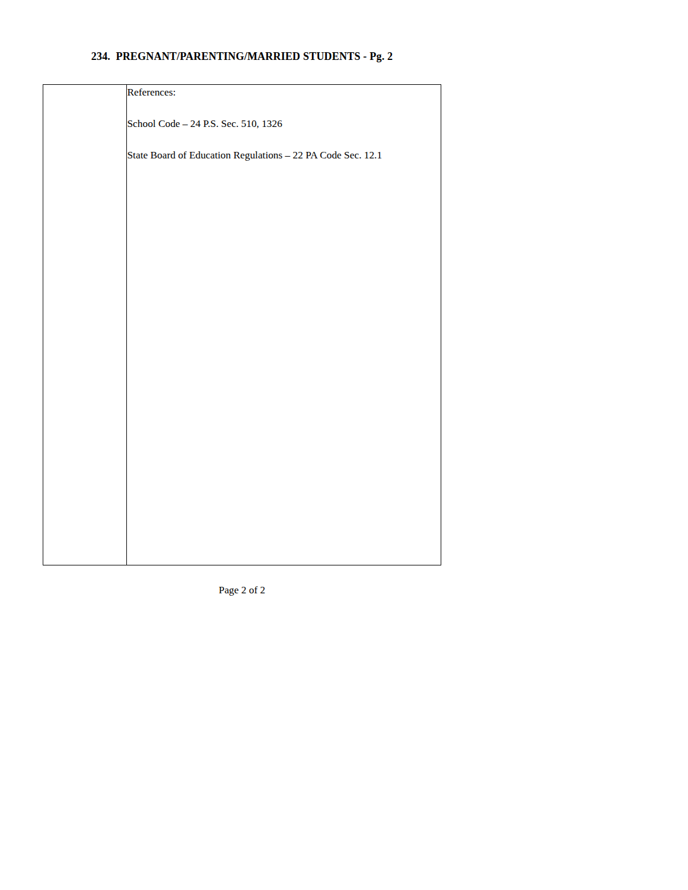234. PREGNANT/PARENTING/MARRIED STUDENTS - Pg. 2
| | References: School Code – 24 P.S. Sec. 510, 1326 State Board of Education Regulations – 22 PA Code Sec. 12.1 |
Page 2 of 2